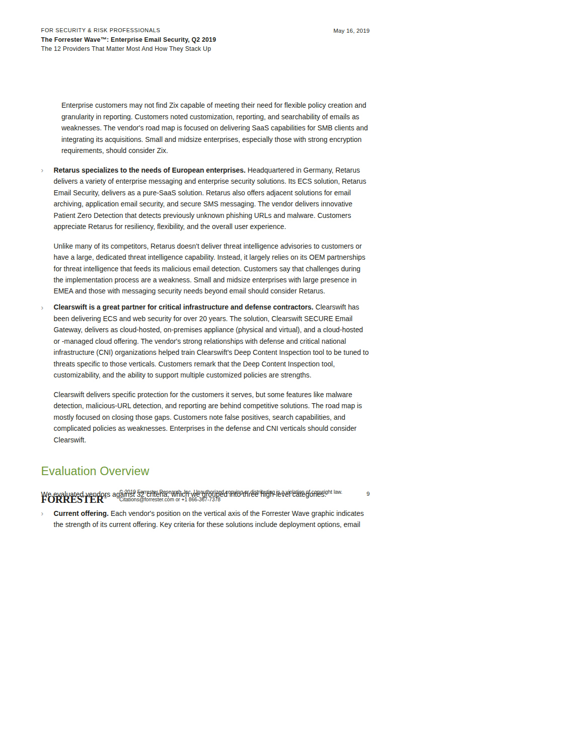May 16, 2019
FOR SECURITY & RISK PROFESSIONALS
The Forrester Wave™: Enterprise Email Security, Q2 2019
The 12 Providers That Matter Most And How They Stack Up
Enterprise customers may not find Zix capable of meeting their need for flexible policy creation and granularity in reporting. Customers noted customization, reporting, and searchability of emails as weaknesses. The vendor's road map is focused on delivering SaaS capabilities for SMB clients and integrating its acquisitions. Small and midsize enterprises, especially those with strong encryption requirements, should consider Zix.
›
Retarus specializes to the needs of European enterprises. Headquartered in Germany, Retarus delivers a variety of enterprise messaging and enterprise security solutions. Its ECS solution, Retarus Email Security, delivers as a pure-SaaS solution. Retarus also offers adjacent solutions for email archiving, application email security, and secure SMS messaging. The vendor delivers innovative Patient Zero Detection that detects previously unknown phishing URLs and malware. Customers appreciate Retarus for resiliency, flexibility, and the overall user experience.
Unlike many of its competitors, Retarus doesn't deliver threat intelligence advisories to customers or have a large, dedicated threat intelligence capability. Instead, it largely relies on its OEM partnerships for threat intelligence that feeds its malicious email detection. Customers say that challenges during the implementation process are a weakness. Small and midsize enterprises with large presence in EMEA and those with messaging security needs beyond email should consider Retarus.
›
Clearswift is a great partner for critical infrastructure and defense contractors. Clearswift has been delivering ECS and web security for over 20 years. The solution, Clearswift SECURE Email Gateway, delivers as cloud-hosted, on-premises appliance (physical and virtual), and a cloud-hosted or -managed cloud offering. The vendor's strong relationships with defense and critical national infrastructure (CNI) organizations helped train Clearswift's Deep Content Inspection tool to be tuned to threats specific to those verticals. Customers remark that the Deep Content Inspection tool, customizability, and the ability to support multiple customized policies are strengths.
Clearswift delivers specific protection for the customers it serves, but some features like malware detection, malicious-URL detection, and reporting are behind competitive solutions. The road map is mostly focused on closing those gaps. Customers note false positives, search capabilities, and complicated policies as weaknesses. Enterprises in the defense and CNI verticals should consider Clearswift.
Evaluation Overview
We evaluated vendors against 32 criteria, which we grouped into three high-level categories:
›
Current offering. Each vendor's position on the vertical axis of the Forrester Wave graphic indicates the strength of its current offering. Key criteria for these solutions include deployment options, email filtering, threat intelligence, data leak prevention, cloud integration, reporting and management, incident response, performance and operations, and support and customer success.
FORRESTER®
© 2019 Forrester Research, Inc. Unauthorized copying or distributing is a violation of copyright law.
Citations@forrester.com or +1 866-367-7378
9